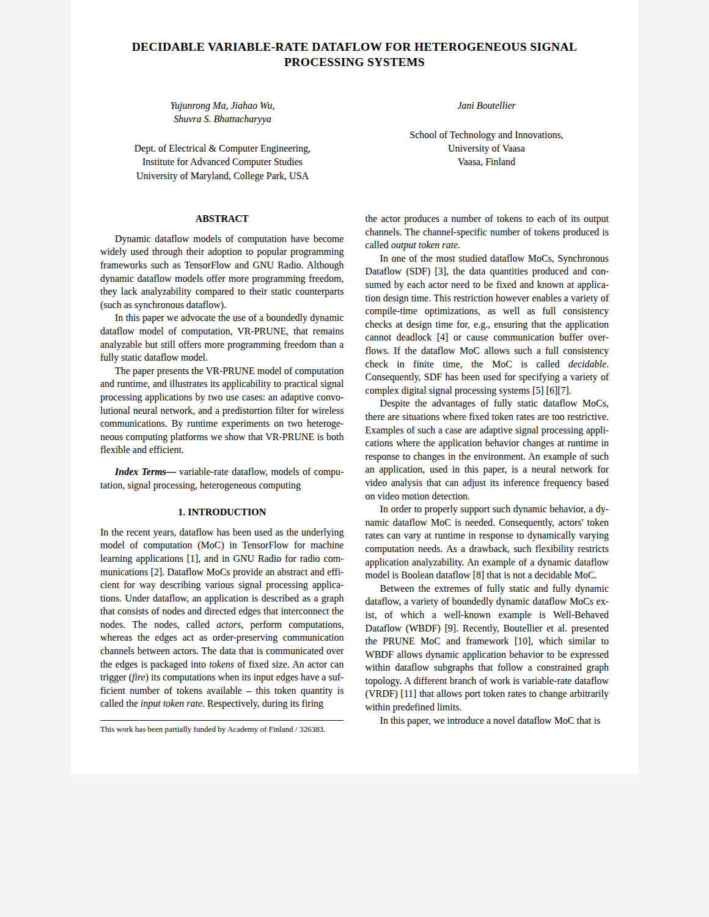Decidable Variable-Rate Dataflow for Heterogeneous Signal Processing Systems
Yujunrong Ma, Jiahao Wu,
Shuvra S. Bhattacharyya
Dept. of Electrical & Computer Engineering,
Institute for Advanced Computer Studies
University of Maryland, College Park, USA
Jani Boutellier
School of Technology and Innovations,
University of Vaasa
Vaasa, Finland
Abstract
Dynamic dataflow models of computation have become widely used through their adoption to popular programming frameworks such as TensorFlow and GNU Radio. Although dynamic dataflow models offer more programming freedom, they lack analyzability compared to their static counterparts (such as synchronous dataflow).
In this paper we advocate the use of a boundedly dynamic dataflow model of computation, VR-PRUNE, that remains analyzable but still offers more programming freedom than a fully static dataflow model.
The paper presents the VR-PRUNE model of computation and runtime, and illustrates its applicability to practical signal processing applications by two use cases: an adaptive convolutional neural network, and a predistortion filter for wireless communications. By runtime experiments on two heterogeneous computing platforms we show that VR-PRUNE is both flexible and efficient.
Index Terms— variable-rate dataflow, models of computation, signal processing, heterogeneous computing
1. Introduction
In the recent years, dataflow has been used as the underlying model of computation (MoC) in TensorFlow for machine learning applications [1], and in GNU Radio for radio communications [2]. Dataflow MoCs provide an abstract and efficient for way describing various signal processing applications. Under dataflow, an application is described as a graph that consists of nodes and directed edges that interconnect the nodes. The nodes, called actors, perform computations, whereas the edges act as order-preserving communication channels between actors. The data that is communicated over the edges is packaged into tokens of fixed size. An actor can trigger (fire) its computations when its input edges have a sufficient number of tokens available – this token quantity is called the input token rate. Respectively, during its firing
This work has been partially funded by Academy of Finland / 326383.
the actor produces a number of tokens to each of its output channels. The channel-specific number of tokens produced is called output token rate.
In one of the most studied dataflow MoCs, Synchronous Dataflow (SDF) [3], the data quantities produced and consumed by each actor need to be fixed and known at application design time. This restriction however enables a variety of compile-time optimizations, as well as full consistency checks at design time for, e.g., ensuring that the application cannot deadlock [4] or cause communication buffer overflows. If the dataflow MoC allows such a full consistency check in finite time, the MoC is called decidable. Consequently, SDF has been used for specifying a variety of complex digital signal processing systems [5] [6][7].
Despite the advantages of fully static dataflow MoCs, there are situations where fixed token rates are too restrictive. Examples of such a case are adaptive signal processing applications where the application behavior changes at runtime in response to changes in the environment. An example of such an application, used in this paper, is a neural network for video analysis that can adjust its inference frequency based on video motion detection.
In order to properly support such dynamic behavior, a dynamic dataflow MoC is needed. Consequently, actors' token rates can vary at runtime in response to dynamically varying computation needs. As a drawback, such flexibility restricts application analyzability. An example of a dynamic dataflow model is Boolean dataflow [8] that is not a decidable MoC.
Between the extremes of fully static and fully dynamic dataflow, a variety of boundedly dynamic dataflow MoCs exist, of which a well-known example is Well-Behaved Dataflow (WBDF) [9]. Recently, Boutellier et al. presented the PRUNE MoC and framework [10], which similar to WBDF allows dynamic application behavior to be expressed within dataflow subgraphs that follow a constrained graph topology. A different branch of work is variable-rate dataflow (VRDF) [11] that allows port token rates to change arbitrarily within predefined limits.
In this paper, we introduce a novel dataflow MoC that is